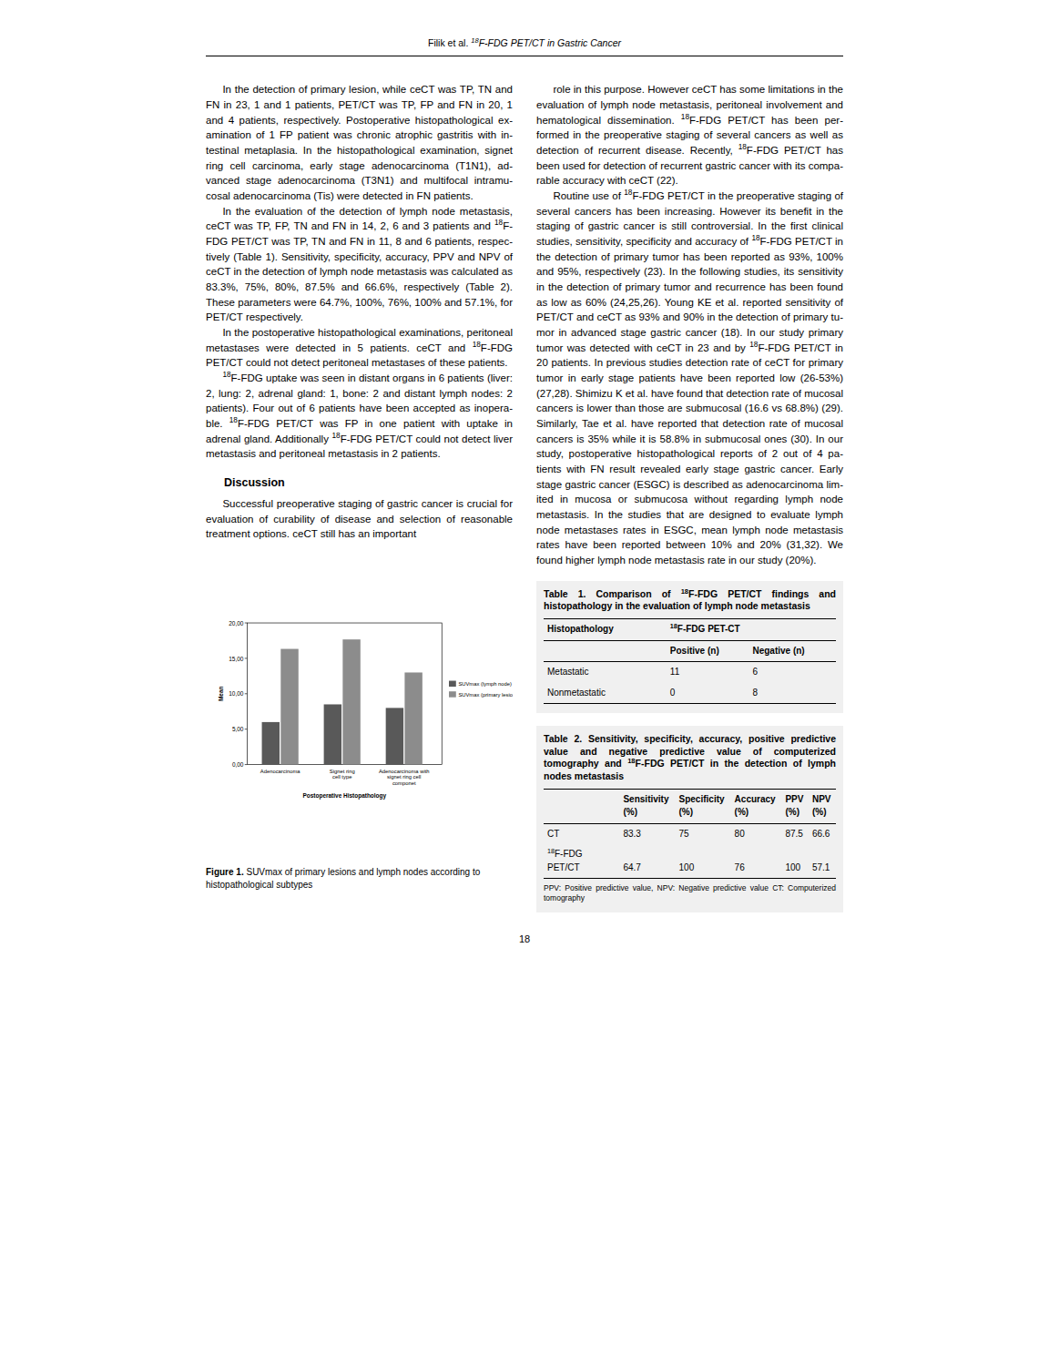Filik et al. 18F-FDG PET/CT in Gastric Cancer
In the detection of primary lesion, while ceCT was TP, TN and FN in 23, 1 and 1 patients, PET/CT was TP, FP and FN in 20, 1 and 4 patients, respectively. Postoperative histopathological examination of 1 FP patient was chronic atrophic gastritis with intestinal metaplasia. In the histopathological examination, signet ring cell carcinoma, early stage adenocarcinoma (T1N1), advanced stage adenocarcinoma (T3N1) and multifocal intramucosal adenocarcinoma (Tis) were detected in FN patients.
In the evaluation of the detection of lymph node metastasis, ceCT was TP, FP, TN and FN in 14, 2, 6 and 3 patients and 18F-FDG PET/CT was TP, TN and FN in 11, 8 and 6 patients, respectively (Table 1). Sensitivity, specificity, accuracy, PPV and NPV of ceCT in the detection of lymph node metastasis was calculated as 83.3%, 75%, 80%, 87.5% and 66.6%, respectively (Table 2). These parameters were 64.7%, 100%, 76%, 100% and 57.1%, for PET/CT respectively.
In the postoperative histopathological examinations, peritoneal metastases were detected in 5 patients. ceCT and 18F-FDG PET/CT could not detect peritoneal metastases of these patients.
18F-FDG uptake was seen in distant organs in 6 patients (liver: 2, lung: 2, adrenal gland: 1, bone: 2 and distant lymph nodes: 2 patients). Four out of 6 patients have been accepted as inoperable. 18F-FDG PET/CT was FP in one patient with uptake in adrenal gland. Additionally 18F-FDG PET/CT could not detect liver metastasis and peritoneal metastasis in 2 patients.
Discussion
Successful preoperative staging of gastric cancer is crucial for evaluation of curability of disease and selection of reasonable treatment options. ceCT still has an important
20,00 15,00 10,00 5,00 0,00 Adenocarcinoma Signet ring cell type Adenocarcinoma with signet ring cell componet Postoperative Histopathology Mean SUVmax (lymph node) SUVmax (primary lesion)
Figure 1. SUVmax of primary lesions and lymph nodes according to histopathological subtypes
role in this purpose. However ceCT has some limitations in the evaluation of lymph node metastasis, peritoneal involvement and hematological dissemination. 18F-FDG PET/CT has been performed in the preoperative staging of several cancers as well as detection of recurrent disease. Recently, 18F-FDG PET/CT has been used for detection of recurrent gastric cancer with its comparable accuracy with ceCT (22).
Routine use of 18F-FDG PET/CT in the preoperative staging of several cancers has been increasing. However its benefit in the staging of gastric cancer is still controversial. In the first clinical studies, sensitivity, specificity and accuracy of 18F-FDG PET/CT in the detection of primary tumor has been reported as 93%, 100% and 95%, respectively (23). In the following studies, its sensitivity in the detection of primary tumor and recurrence has been found as low as 60% (24,25,26). Young KE et al. reported sensitivity of PET/CT and ceCT as 93% and 90% in the detection of primary tumor in advanced stage gastric cancer (18). In our study primary tumor was detected with ceCT in 23 and by 18F-FDG PET/CT in 20 patients. In previous studies detection rate of ceCT for primary tumor in early stage patients have been reported low (26-53%) (27,28). Shimizu K et al. have found that detection rate of mucosal cancers is lower than those are submucosal (16.6 vs 68.8%) (29). Similarly, Tae et al. have reported that detection rate of mucosal cancers is 35% while it is 58.8% in submucosal ones (30). In our study, postoperative histopathological reports of 2 out of 4 patients with FN result revealed early stage gastric cancer. Early stage gastric cancer (ESGC) is described as adenocarcinoma limited in mucosa or submucosa without regarding lymph node metastasis. In the studies that are designed to evaluate lymph node metastases rates in ESGC, mean lymph node metastasis rates have been reported between 10% and 20% (31,32). We found higher lymph node metastasis rate in our study (20%).
Table 1. Comparison of 18F-FDG PET/CT findings and histopathology in the evaluation of lymph node metastasis
| Histopathology | 18 F-FDG PET-CT |
| --- | --- |
| | Positive (n) | Negative (n) |
| Metastatic | 11 | 6 |
| Nonmetastatic | 0 | 8 |
Table 2. Sensitivity, specificity, accuracy, positive predictive value and negative predictive value of computerized tomography and 18F-FDG PET/CT in the detection of lymph nodes metastasis
| | Sensitivity (%) | Specificity (%) | Accuracy (%) | PPV (%) | NPV (%) |
| --- | --- | --- | --- | --- | --- |
| CT | 83.3 | 75 | 80 | 87.5 | 66.6 |
| 18 F-FDG PET/CT | 64.7 | 100 | 76 | 100 | 57.1 |
PPV: Positive predictive value, NPV: Negative predictive value CT: Computerized tomography
18